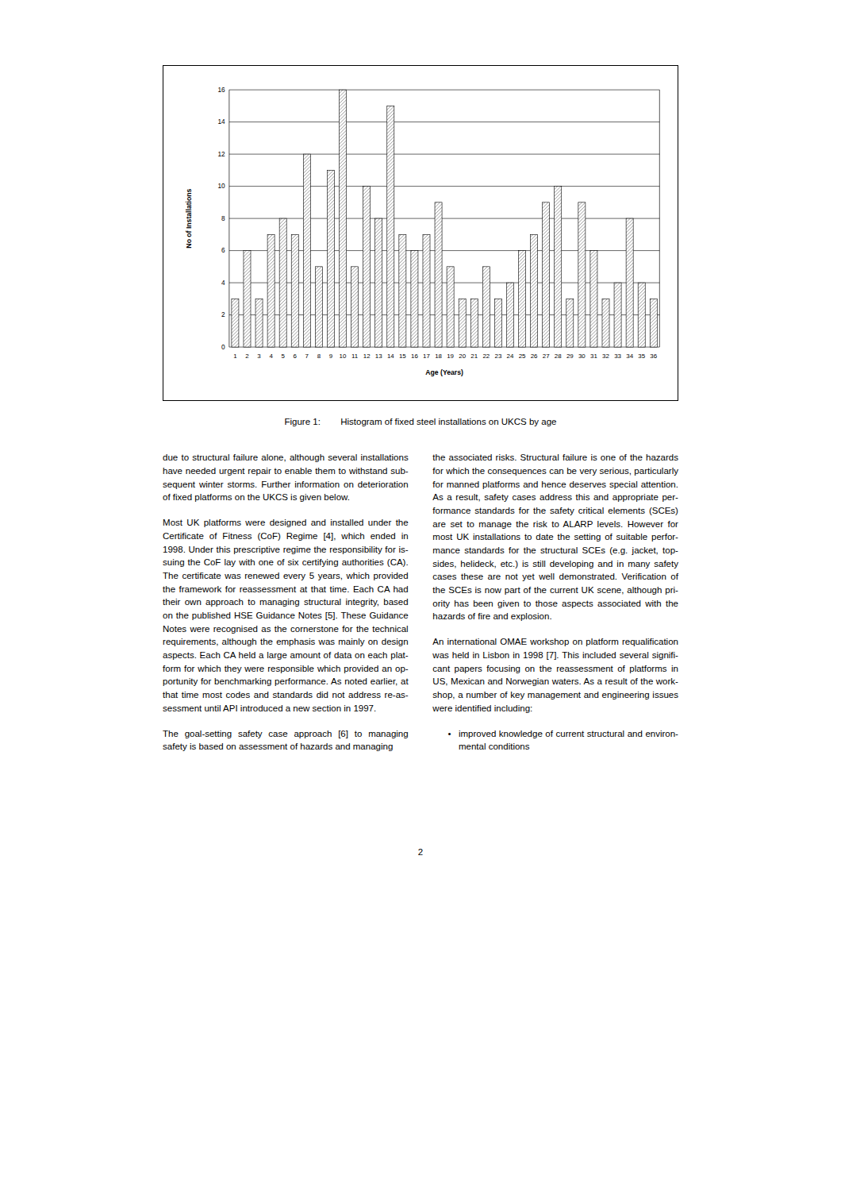0 2 4 6 8 10 12 14 16 No of Installations 1 2 3 4 5 6 7 8 9 10 11 12 13 14 15 16 17 18 19 20 21 22 23 24 25 26 27 28 29 30 31 32 33 34 35 36 Age (Years)
Figure 1: Histogram of fixed steel installations on UKCS by age
due to structural failure alone, although several installations have needed urgent repair to enable them to withstand subsequent winter storms. Further information on deterioration of fixed platforms on the UKCS is given below.
Most UK platforms were designed and installed under the Certificate of Fitness (CoF) Regime [4], which ended in 1998. Under this prescriptive regime the responsibility for issuing the CoF lay with one of six certifying authorities (CA). The certificate was renewed every 5 years, which provided the framework for reassessment at that time. Each CA had their own approach to managing structural integrity, based on the published HSE Guidance Notes [5]. These Guidance Notes were recognised as the cornerstone for the technical requirements, although the emphasis was mainly on design aspects. Each CA held a large amount of data on each platform for which they were responsible which provided an opportunity for benchmarking performance. As noted earlier, at that time most codes and standards did not address re-assessment until API introduced a new section in 1997.
The goal-setting safety case approach [6] to managing safety is based on assessment of hazards and managing
the associated risks. Structural failure is one of the hazards for which the consequences can be very serious, particularly for manned platforms and hence deserves special attention. As a result, safety cases address this and appropriate performance standards for the safety critical elements (SCEs) are set to manage the risk to ALARP levels. However for most UK installations to date the setting of suitable performance standards for the structural SCEs (e.g. jacket, topsides, helideck, etc.) is still developing and in many safety cases these are not yet well demonstrated. Verification of the SCEs is now part of the current UK scene, although priority has been given to those aspects associated with the hazards of fire and explosion.
An international OMAE workshop on platform requalification was held in Lisbon in 1998 [7]. This included several significant papers focusing on the reassessment of platforms in US, Mexican and Norwegian waters. As a result of the workshop, a number of key management and engineering issues were identified including:
improved knowledge of current structural and environmental conditions
2